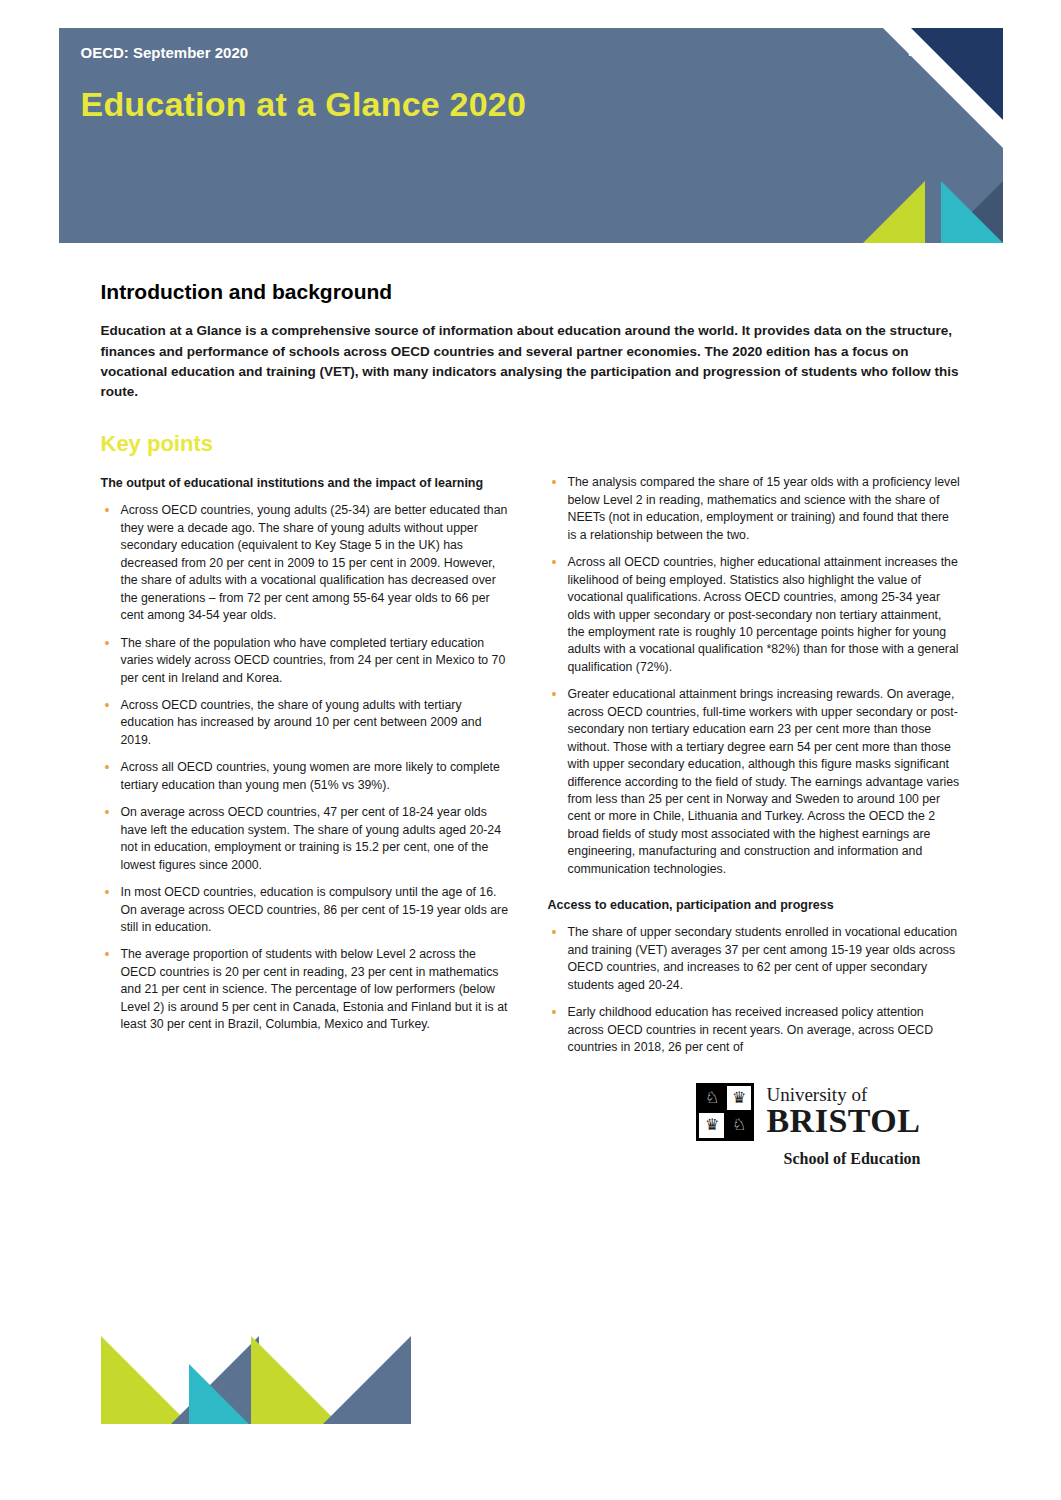OECD: September 2020
DSS 20/21
20
Education at a Glance 2020
Introduction and background
Education at a Glance is a comprehensive source of information about education around the world. It provides data on the structure, finances and performance of schools across OECD countries and several partner economies. The 2020 edition has a focus on vocational education and training (VET), with many indicators analysing the participation and progression of students who follow this route.
Key points
The output of educational institutions and the impact of learning
Across OECD countries, young adults (25-34) are better educated than they were a decade ago. The share of young adults without upper secondary education (equivalent to Key Stage 5 in the UK) has decreased from 20 per cent in 2009 to 15 per cent in 2009. However, the share of adults with a vocational qualification has decreased over the generations – from 72 per cent among 55-64 year olds to 66 per cent among 34-54 year olds.
The share of the population who have completed tertiary education varies widely across OECD countries, from 24 per cent in Mexico to 70 per cent in Ireland and Korea.
Across OECD countries, the share of young adults with tertiary education has increased by around 10 per cent between 2009 and 2019.
Across all OECD countries, young women are more likely to complete tertiary education than young men (51% vs 39%).
On average across OECD countries, 47 per cent of 18-24 year olds have left the education system. The share of young adults aged 20-24 not in education, employment or training is 15.2 per cent, one of the lowest figures since 2000.
In most OECD countries, education is compulsory until the age of 16. On average across OECD countries, 86 per cent of 15-19 year olds are still in education.
The average proportion of students with below Level 2 across the OECD countries is 20 per cent in reading, 23 per cent in mathematics and 21 per cent in science. The percentage of low performers (below Level 2) is around 5 per cent in Canada, Estonia and Finland but it is at least 30 per cent in Brazil, Columbia, Mexico and Turkey.
The analysis compared the share of 15 year olds with a proficiency level below Level 2 in reading, mathematics and science with the share of NEETs (not in education, employment or training) and found that there is a relationship between the two.
Across all OECD countries, higher educational attainment increases the likelihood of being employed. Statistics also highlight the value of vocational qualifications. Across OECD countries, among 25-34 year olds with upper secondary or post-secondary non tertiary attainment, the employment rate is roughly 10 percentage points higher for young adults with a vocational qualification *82%) than for those with a general qualification (72%).
Greater educational attainment brings increasing rewards. On average, across OECD countries, full-time workers with upper secondary or post-secondary non tertiary education earn 23 per cent more than those without. Those with a tertiary degree earn 54 per cent more than those with upper secondary education, although this figure masks significant difference according to the field of study. The earnings advantage varies from less than 25 per cent in Norway and Sweden to around 100 per cent or more in Chile, Lithuania and Turkey. Across the OECD the 2 broad fields of study most associated with the highest earnings are engineering, manufacturing and construction and information and communication technologies.
Access to education, participation and progress
The share of upper secondary students enrolled in vocational education and training (VET) averages 37 per cent among 15-19 year olds across OECD countries, and increases to 62 per cent of upper secondary students aged 20-24.
Early childhood education has received increased policy attention across OECD countries in recent years. On average, across OECD countries in 2018, 26 per cent of
♘
♛
♛
♘
University of BRISTOL
School of Education